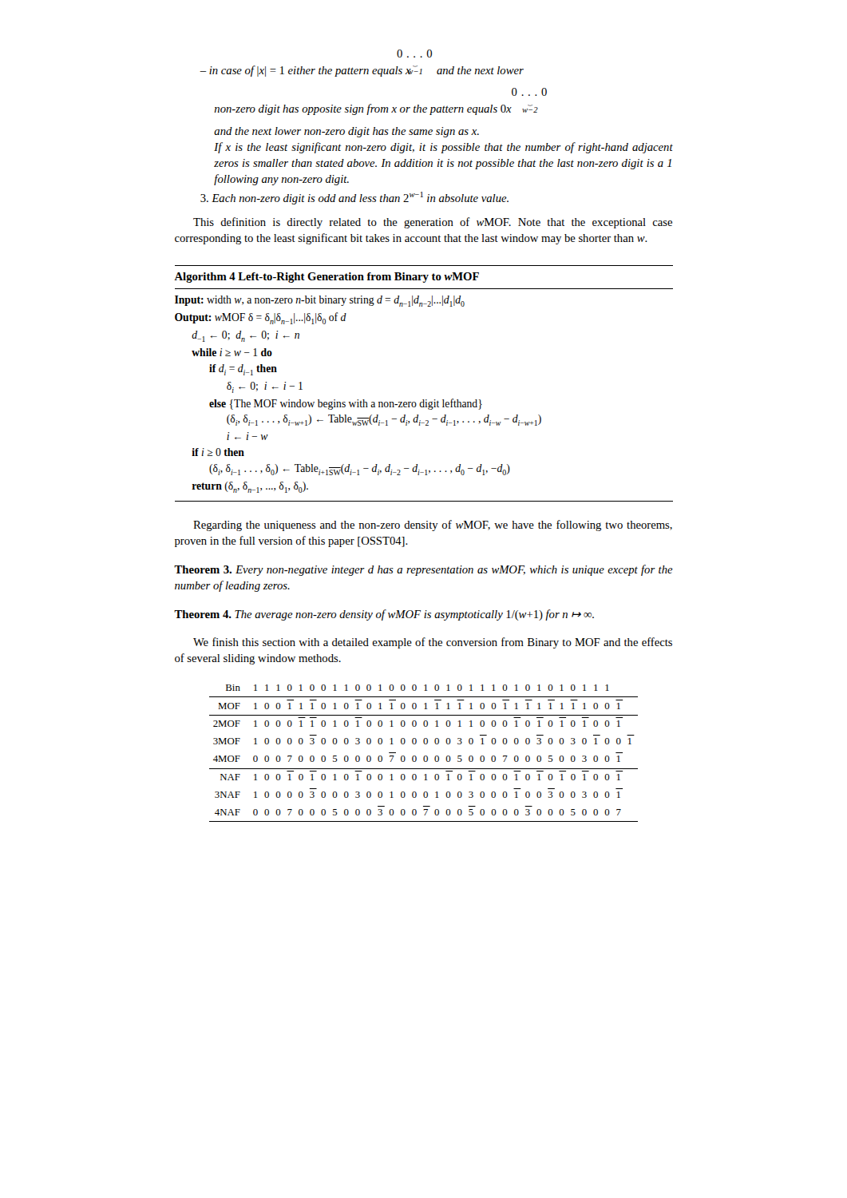– in case of |x| = 1 either the pattern equals x 0 . . . 0⏟w−1 and the next lower
non-zero digit has opposite sign from x or the pattern equals 0x 0 . . . 0⏟w−2
and the next lower non-zero digit has the same sign as x.
If x is the least significant non-zero digit, it is possible that the number of right-hand adjacent zeros is smaller than stated above. In addition it is not possible that the last non-zero digit is a 1 following any non-zero digit.
3. Each non-zero digit is odd and less than 2w−1 in absolute value.
This definition is directly related to the generation of w MOF. Note that the exceptional case corresponding to the least significant bit takes in account that the last window may be shorter than w.
Algorithm 4 Left-to-Right Generation from Binary to w MOF
Input: width w, a non-zero n-bit binary string d = dn−1|dn−2|...|d1|d0
Output: w MOF δ = δn|δn−1|...|δ1|δ0 of d
d−1 ← 0; dn ← 0; i ← n
while i ≥ w − 1 do
if di = di−1 then
δi ← 0; i ← i − 1
else {The MOF window begins with a non-zero digit lefthand}
(δi, δi−1 . . . , δi−w+1) ← TablewSW(di−1 − di, di−2 − di−1, . . . , di−w − di−w+1)
i ← i − w
if i ≥ 0 then
(δi, δi−1 . . . , δ0) ← Tablei+1SW(di−1 − di, di−2 − di−1, . . . , d0 − d1, −d0)
return (δn, δn−1, ..., δ1, δ0).
Regarding the uniqueness and the non-zero density of w MOF, we have the following two theorems, proven in the full version of this paper [OSST04].
Theorem 3. Every non-negative integer d has a representation as wMOF, which is unique except for the number of leading zeros.
Theorem 4. The average non-zero density of wMOF is asymptotically 1/(w+1) for n ↦ ∞.
We finish this section with a detailed example of the conversion from Binary to MOF and the effects of several sliding window methods.
| Bin | 1 1 1 0 1 0 0 1 1 0 0 1 0 0 0 1 0 1 0 1 1 1 0 1 0 1 0 1 0 1 1 1 |
| MOF | 1 0 0 1 1 1 0 1 0 1 0 1 1 0 0 1 1 1 1 1 0 0 1 1 1 1 1 1 1 1 0 0 1 |
| 2MOF | 1 0 0 0 1 1 0 1 0 1 0 0 1 0 0 0 1 0 1 1 0 0 0 1 0 1 0 1 0 1 0 0 1 |
| 3MOF | 1 0 0 0 0 3 0 0 0 3 0 0 1 0 0 0 0 0 3 0 1 0 0 0 0 3 0 0 3 0 1 0 0 1 |
| 4MOF | 0 0 0 7 0 0 0 5 0 0 0 0 7 0 0 0 0 0 5 0 0 0 7 0 0 0 5 0 0 3 0 0 1 |
| NAF | 1 0 0 1 0 1 0 1 0 1 0 0 1 0 0 1 0 1 0 1 0 0 0 1 0 1 0 1 0 1 0 0 1 |
| 3NAF | 1 0 0 0 0 3 0 0 0 3 0 0 1 0 0 0 1 0 0 3 0 0 0 1 0 0 3 0 0 3 0 0 1 |
| 4NAF | 0 0 0 7 0 0 0 5 0 0 0 3 0 0 0 7 0 0 0 5 0 0 0 0 3 0 0 0 5 0 0 0 7 |